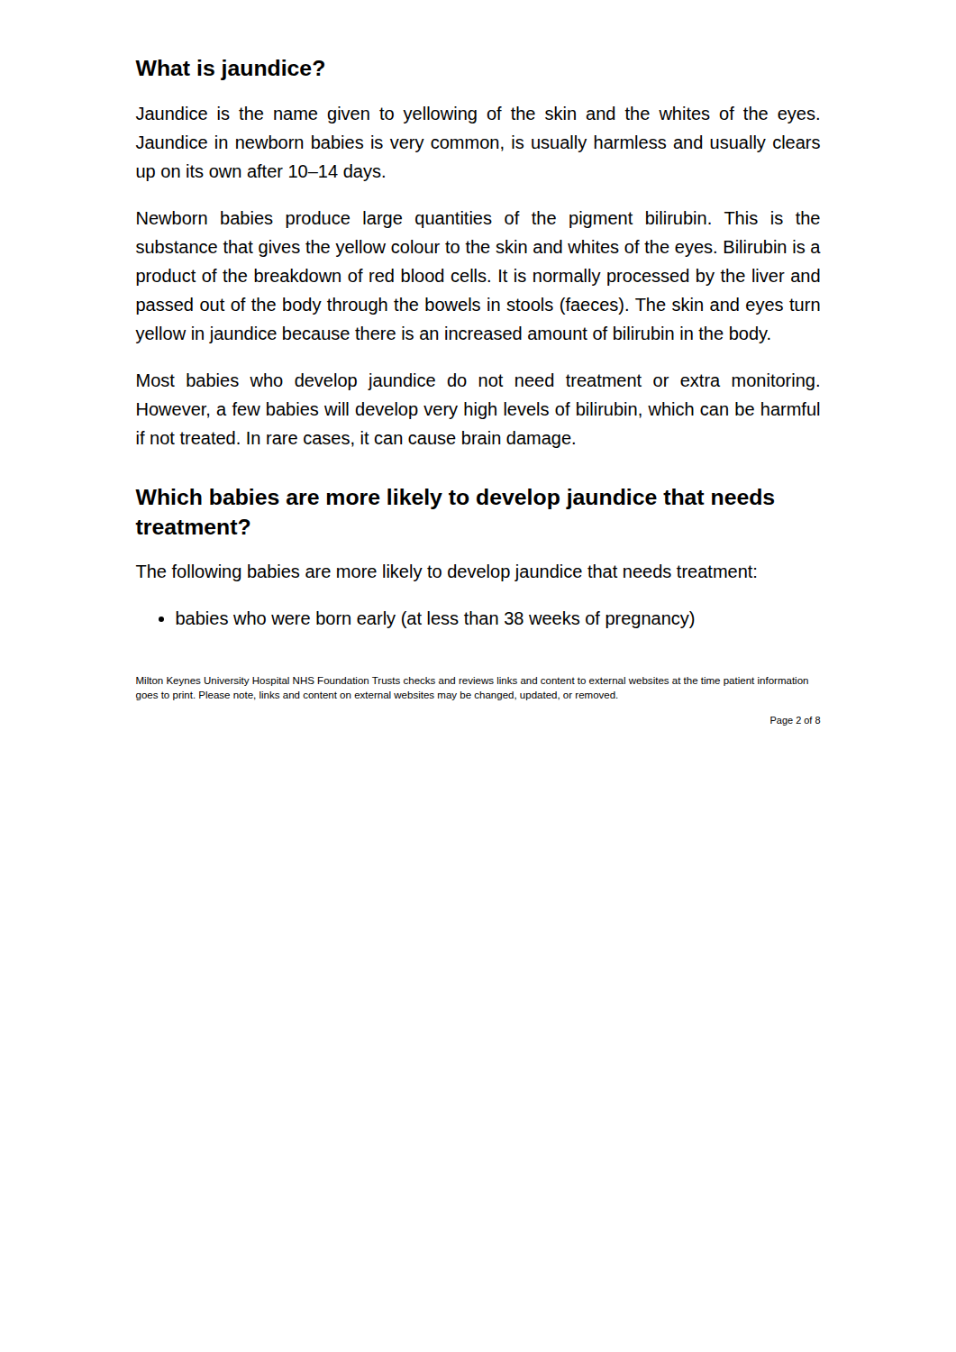What is jaundice?
Jaundice is the name given to yellowing of the skin and the whites of the eyes. Jaundice in newborn babies is very common, is usually harmless and usually clears up on its own after 10–14 days.
Newborn babies produce large quantities of the pigment bilirubin. This is the substance that gives the yellow colour to the skin and whites of the eyes. Bilirubin is a product of the breakdown of red blood cells. It is normally processed by the liver and passed out of the body through the bowels in stools (faeces). The skin and eyes turn yellow in jaundice because there is an increased amount of bilirubin in the body.
Most babies who develop jaundice do not need treatment or extra monitoring. However, a few babies will develop very high levels of bilirubin, which can be harmful if not treated. In rare cases, it can cause brain damage.
Which babies are more likely to develop jaundice that needs treatment?
The following babies are more likely to develop jaundice that needs treatment:
babies who were born early (at less than 38 weeks of pregnancy)
Milton Keynes University Hospital NHS Foundation Trusts checks and reviews links and content to external websites at the time patient information goes to print. Please note, links and content on external websites may be changed, updated, or removed.
Page 2 of 8